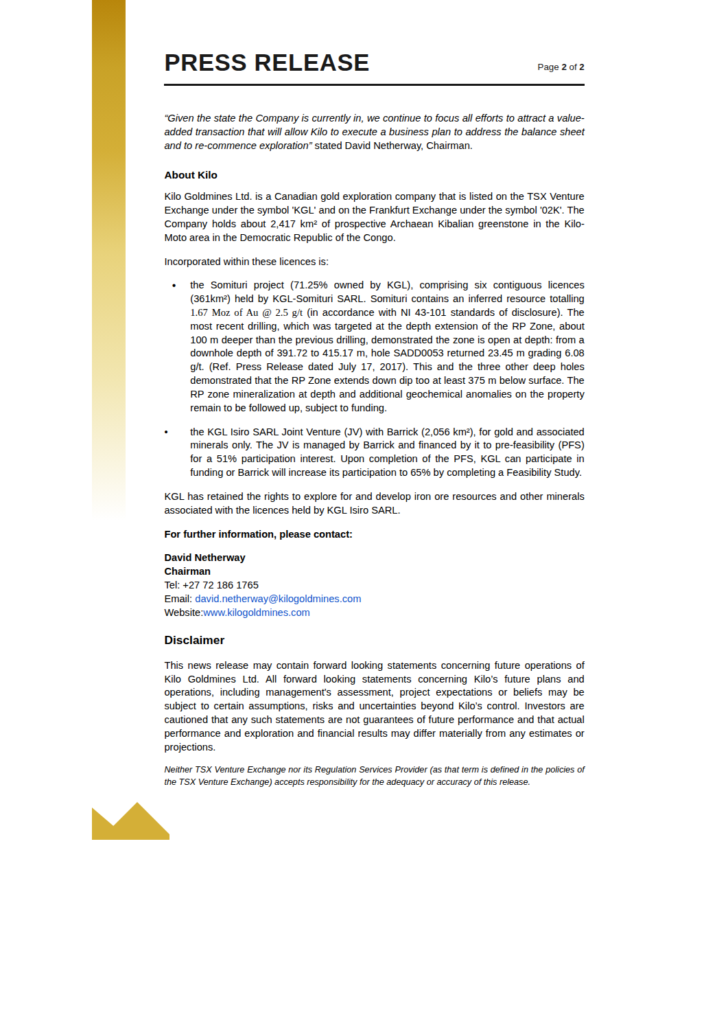PRESS RELEASE
Page 2 of 2
“Given the state the Company is currently in, we continue to focus all efforts to attract a value-added transaction that will allow Kilo to execute a business plan to address the balance sheet and to re-commence exploration” stated David Netherway, Chairman.
About Kilo
Kilo Goldmines Ltd. is a Canadian gold exploration company that is listed on the TSX Venture Exchange under the symbol 'KGL' and on the Frankfurt Exchange under the symbol '02K'. The Company holds about 2,417 km² of prospective Archaean Kibalian greenstone in the Kilo-Moto area in the Democratic Republic of the Congo.
Incorporated within these licences is:
the Somituri project (71.25% owned by KGL), comprising six contiguous licences (361km²) held by KGL-Somituri SARL. Somituri contains an inferred resource totalling 1.67 Moz of Au @ 2.5 g/t (in accordance with NI 43-101 standards of disclosure). The most recent drilling, which was targeted at the depth extension of the RP Zone, about 100 m deeper than the previous drilling, demonstrated the zone is open at depth: from a downhole depth of 391.72 to 415.17 m, hole SADD0053 returned 23.45 m grading 6.08 g/t. (Ref. Press Release dated July 17, 2017). This and the three other deep holes demonstrated that the RP Zone extends down dip too at least 375 m below surface. The RP zone mineralization at depth and additional geochemical anomalies on the property remain to be followed up, subject to funding.
the KGL Isiro SARL Joint Venture (JV) with Barrick (2,056 km²), for gold and associated minerals only. The JV is managed by Barrick and financed by it to pre-feasibility (PFS) for a 51% participation interest. Upon completion of the PFS, KGL can participate in funding or Barrick will increase its participation to 65% by completing a Feasibility Study.
KGL has retained the rights to explore for and develop iron ore resources and other minerals associated with the licences held by KGL Isiro SARL.
For further information, please contact:
David Netherway
Chairman
Tel: +27 72 186 1765
Email: david.netherway@kilogoldmines.com
Website:www.kilogoldmines.com
Disclaimer
This news release may contain forward looking statements concerning future operations of Kilo Goldmines Ltd. All forward looking statements concerning Kilo’s future plans and operations, including management's assessment, project expectations or beliefs may be subject to certain assumptions, risks and uncertainties beyond Kilo’s control. Investors are cautioned that any such statements are not guarantees of future performance and that actual performance and exploration and financial results may differ materially from any estimates or projections.
Neither TSX Venture Exchange nor its Regulation Services Provider (as that term is defined in the policies of the TSX Venture Exchange) accepts responsibility for the adequacy or accuracy of this release.